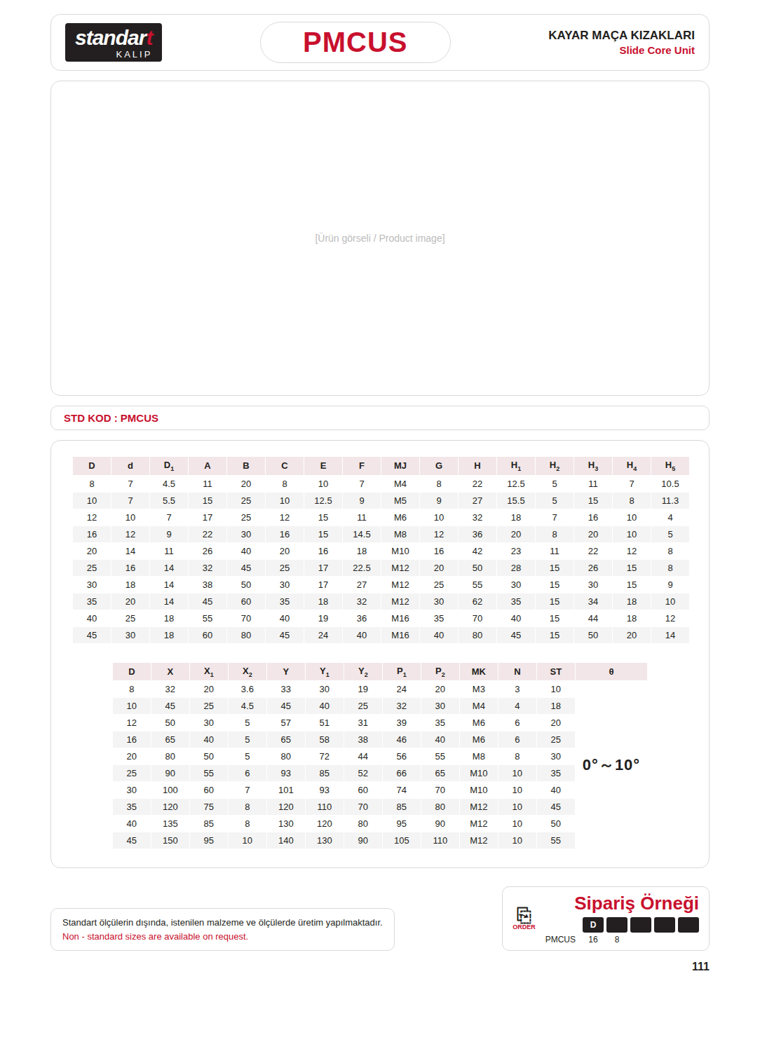standart KALIP
PMCUS
KAYAR MAÇA KIZAKLARI
Slide Core Unit
[Ürün görseli / Product image]
STD KOD : PMCUS
| D | d | D 1 | A | B | C | E | F | MJ | G | H | H 1 | H 2 | H 3 | H 4 | H 5 |
| --- | --- | --- | --- | --- | --- | --- | --- | --- | --- | --- | --- | --- | --- | --- | --- |
| 8 | 7 | 4.5 | 11 | 20 | 8 | 10 | 7 | M4 | 8 | 22 | 12.5 | 5 | 11 | 7 | 10.5 |
| 10 | 7 | 5.5 | 15 | 25 | 10 | 12.5 | 9 | M5 | 9 | 27 | 15.5 | 5 | 15 | 8 | 11.3 |
| 12 | 10 | 7 | 17 | 25 | 12 | 15 | 11 | M6 | 10 | 32 | 18 | 7 | 16 | 10 | 4 |
| 16 | 12 | 9 | 22 | 30 | 16 | 15 | 14.5 | M8 | 12 | 36 | 20 | 8 | 20 | 10 | 5 |
| 20 | 14 | 11 | 26 | 40 | 20 | 16 | 18 | M10 | 16 | 42 | 23 | 11 | 22 | 12 | 8 |
| 25 | 16 | 14 | 32 | 45 | 25 | 17 | 22.5 | M12 | 20 | 50 | 28 | 15 | 26 | 15 | 8 |
| 30 | 18 | 14 | 38 | 50 | 30 | 17 | 27 | M12 | 25 | 55 | 30 | 15 | 30 | 15 | 9 |
| 35 | 20 | 14 | 45 | 60 | 35 | 18 | 32 | M12 | 30 | 62 | 35 | 15 | 34 | 18 | 10 |
| 40 | 25 | 18 | 55 | 70 | 40 | 19 | 36 | M16 | 35 | 70 | 40 | 15 | 44 | 18 | 12 |
| 45 | 30 | 18 | 60 | 80 | 45 | 24 | 40 | M16 | 40 | 80 | 45 | 15 | 50 | 20 | 14 |
| D | X | X 1 | X 2 | Y | Y 1 | Y 2 | P 1 | P 2 | MK | N | ST | θ |
| --- | --- | --- | --- | --- | --- | --- | --- | --- | --- | --- | --- | --- |
| 8 | 32 | 20 | 3.6 | 33 | 30 | 19 | 24 | 20 | M3 | 3 | 10 | 0°～10° |
| 10 | 45 | 25 | 4.5 | 45 | 40 | 25 | 32 | 30 | M4 | 4 | 18 |
| 12 | 50 | 30 | 5 | 57 | 51 | 31 | 39 | 35 | M6 | 6 | 20 |
| 16 | 65 | 40 | 5 | 65 | 58 | 38 | 46 | 40 | M6 | 6 | 25 |
| 20 | 80 | 50 | 5 | 80 | 72 | 44 | 56 | 55 | M8 | 8 | 30 |
| 25 | 90 | 55 | 6 | 93 | 85 | 52 | 66 | 65 | M10 | 10 | 35 |
| 30 | 100 | 60 | 7 | 101 | 93 | 60 | 74 | 70 | M10 | 10 | 40 |
| 35 | 120 | 75 | 8 | 120 | 110 | 70 | 85 | 80 | M12 | 10 | 45 |
| 40 | 135 | 85 | 8 | 130 | 120 | 80 | 95 | 90 | M12 | 10 | 50 |
| 45 | 150 | 95 | 10 | 140 | 130 | 90 | 105 | 110 | M12 | 10 | 55 |
Standart ölçülerin dışında, istenilen malzeme ve ölçülerde üretim yapılmaktadır.
Non - standard sizes are available on request.
⎘ ORDER
Sipariş Örneği
D
PMCUS 168
111